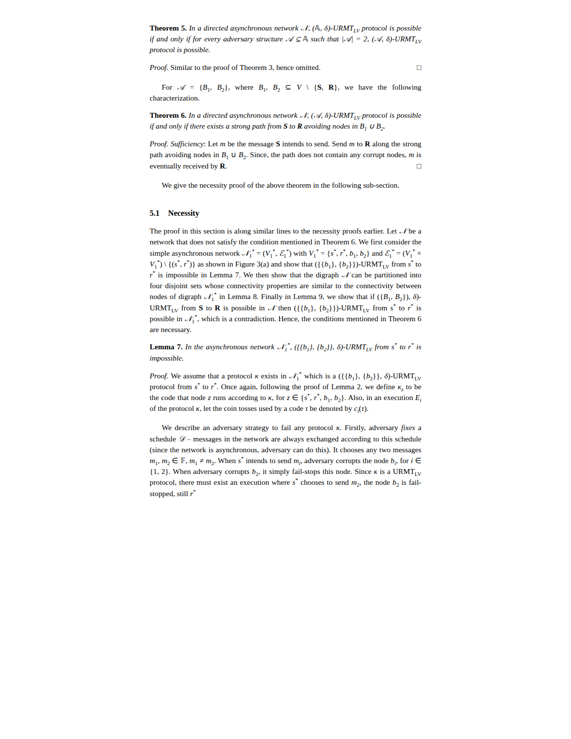Theorem 5. In a directed asynchronous network 𝒩, (𝔸, δ)-URMTLV protocol is possible if and only if for every adversary structure 𝒜 ⊆ 𝔸 such that |𝒜| = 2, (𝒜, δ)-URMTLV protocol is possible.
Proof. Similar to the proof of Theorem 3, hence omitted. □
For 𝒜 = {B1, B2}, where B1, B2 ⊆ V \ {S, R}, we have the following characterization.
Theorem 6. In a directed asynchronous network 𝒩, (𝒜, δ)-URMTLV protocol is possible if and only if there exists a strong path from S to R avoiding nodes in B1 ∪ B2.
Proof. Sufficiency: Let m be the message S intends to send. Send m to R along the strong path avoiding nodes in B1 ∪ B2. Since, the path does not contain any corrupt nodes, m is eventually received by R. □
We give the necessity proof of the above theorem in the following sub-section.
5.1 Necessity
The proof in this section is along similar lines to the necessity proofs earlier. Let 𝒩 be a network that does not satisfy the condition mentioned in Theorem 6. We first consider the simple asynchronous network 𝒩1* = (V1*, ℰ1*) with V1* = {s*, r*, b1, b2} and ℰ1* = (V1* × V1*) \ {(s*, r*)} as shown in Figure 3(a) and show that ({{b1}, {b2}})-URMTLV from s* to r* is impossible in Lemma 7. We then show that the digraph 𝒩 can be partitioned into four disjoint sets whose connectivity properties are similar to the connectivity between nodes of digraph 𝒩1* in Lemma 8. Finally in Lemma 9, we show that if ({B1, B2}), δ)-URMTLV from S to R is possible in 𝒩 then ({{b1}, {b2}})-URMTLV from s* to r* is possible in 𝒩1*, which is a contradiction. Hence, the conditions mentioned in Theorem 6 are necessary.
Lemma 7. In the asynchronous network 𝒩1*, ({{b1}, {b2}}, δ)-URMTLV from s* to r* is impossible.
Proof. We assume that a protocol κ exists in 𝒩1* which is a ({{b1}, {b2}}, δ)-URMTLV protocol from s* to r*. Once again, following the proof of Lemma 2, we define κz to be the code that node z runs according to κ, for z ∈ {s*, r*, b1, b2}. Also, in an execution Ei of the protocol κ, let the coin tosses used by a code τ be denoted by ci(τ).
We describe an adversary strategy to fail any protocol κ. Firstly, adversary fixes a schedule 𝒟 – messages in the network are always exchanged according to this schedule (since the network is asynchronous, adversary can do this). It chooses any two messages m1, m2 ∈ 𝔽, m1 ≠ m2. When s* intends to send mi, adversary corrupts the node bi, for i ∈ {1, 2}. When adversary corrupts b2, it simply fail-stops this node. Since κ is a URMTLV protocol, there must exist an execution where s* chooses to send m2, the node b2 is fail-stopped, still r*